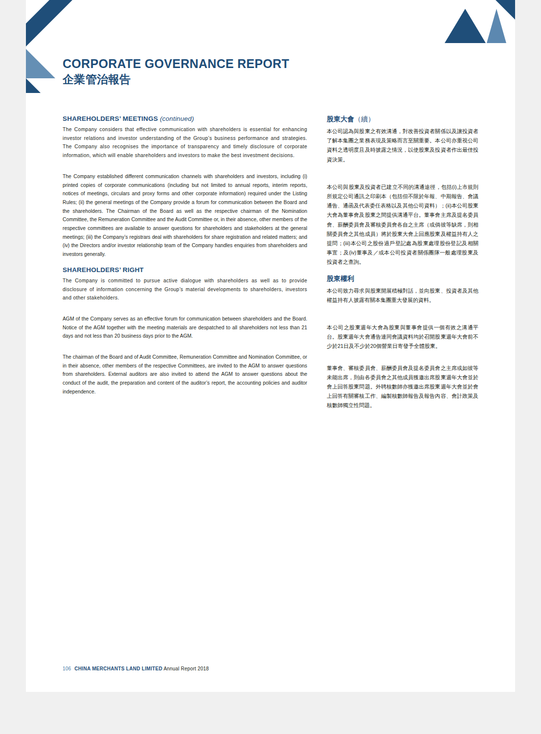CORPORATE GOVERNANCE REPORT企業管治報告
SHAREHOLDERS’ MEETINGS (continued)
The Company considers that effective communication with shareholders is essential for enhancing investor relations and investor understanding of the Group’s business performance and strategies. The Company also recognises the importance of transparency and timely disclosure of corporate information, which will enable shareholders and investors to make the best investment decisions.
The Company established different communication channels with shareholders and investors, including (i) printed copies of corporate communications (including but not limited to annual reports, interim reports, notices of meetings, circulars and proxy forms and other corporate information) required under the Listing Rules; (ii) the general meetings of the Company provide a forum for communication between the Board and the shareholders. The Chairman of the Board as well as the respective chairman of the Nomination Committee, the Remuneration Committee and the Audit Committee or, in their absence, other members of the respective committees are available to answer questions for shareholders and stakeholders at the general meetings; (iii) the Company’s registrars deal with shareholders for share registration and related matters; and (iv) the Directors and/or investor relationship team of the Company handles enquiries from shareholders and investors generally.
SHAREHOLDERS’ RIGHT
The Company is committed to pursue active dialogue with shareholders as well as to provide disclosure of information concerning the Group’s material developments to shareholders, investors and other stakeholders.
AGM of the Company serves as an effective forum for communication between shareholders and the Board. Notice of the AGM together with the meeting materials are despatched to all shareholders not less than 21 days and not less than 20 business days prior to the AGM.
The chairman of the Board and of Audit Committee, Remuneration Committee and Nomination Committee, or in their absence, other members of the respective Committees, are invited to the AGM to answer questions from shareholders. External auditors are also invited to attend the AGM to answer questions about the conduct of the audit, the preparation and content of the auditor’s report, the accounting policies and auditor independence.
股東大會（續）
本公司認為與股東之有效溝通，對改善投資者關係以及讓投資者了解本集團之業務表現及策略而言至關重要。本公司亦重視公司資料之透明度且及時披露之情況，以使股東及投資者作出最佳投資決策。
本公司與股東及投資者已建立不同的溝通途徑，包括(i)上市規則所規定公司通訊之印刷本（包括但不限於年報、中期報告、會議通告、通函及代表委任表格以及其他公司資料）；(ii)本公司股東大會為董事會及股東之間提供溝通平台。董事會主席及提名委員會、薪酬委員會及審核委員會各自之主席（或倘彼等缺席，則相關委員會之其他成員）將於股東大會上回應股東及權益持有人之提問；(iii)本公司之股份過戶登記處為股東處理股份登記及相關事宜；及(iv)董事及／或本公司投資者關係團隊一般處理股東及投資者之查詢。
股東權利
本公司致力尋求與股東開展積極對話，並向股東、投資者及其他權益持有人披露有關本集團重大發展的資料。
本公司之股東週年大會為股東與董事會提供一個有效之溝通平台。股東週年大會通告連同會議資料均於召開股東週年大會前不少於21日及不少於20個營業日寄發予全體股東。
董事會、審核委員會、薪酬委員會及提名委員會之主席或如彼等未能出席，則由各委員會之其他成員獲邀出席股東週年大會並於會上回答股東問題。外聘核數師亦獲邀出席股東週年大會並於會上回答有關審核工作、編製核數師報告及報告內容、會計政策及核數師獨立性問題。
106 CHINA MERCHANTS LAND LIMITED Annual Report 2018